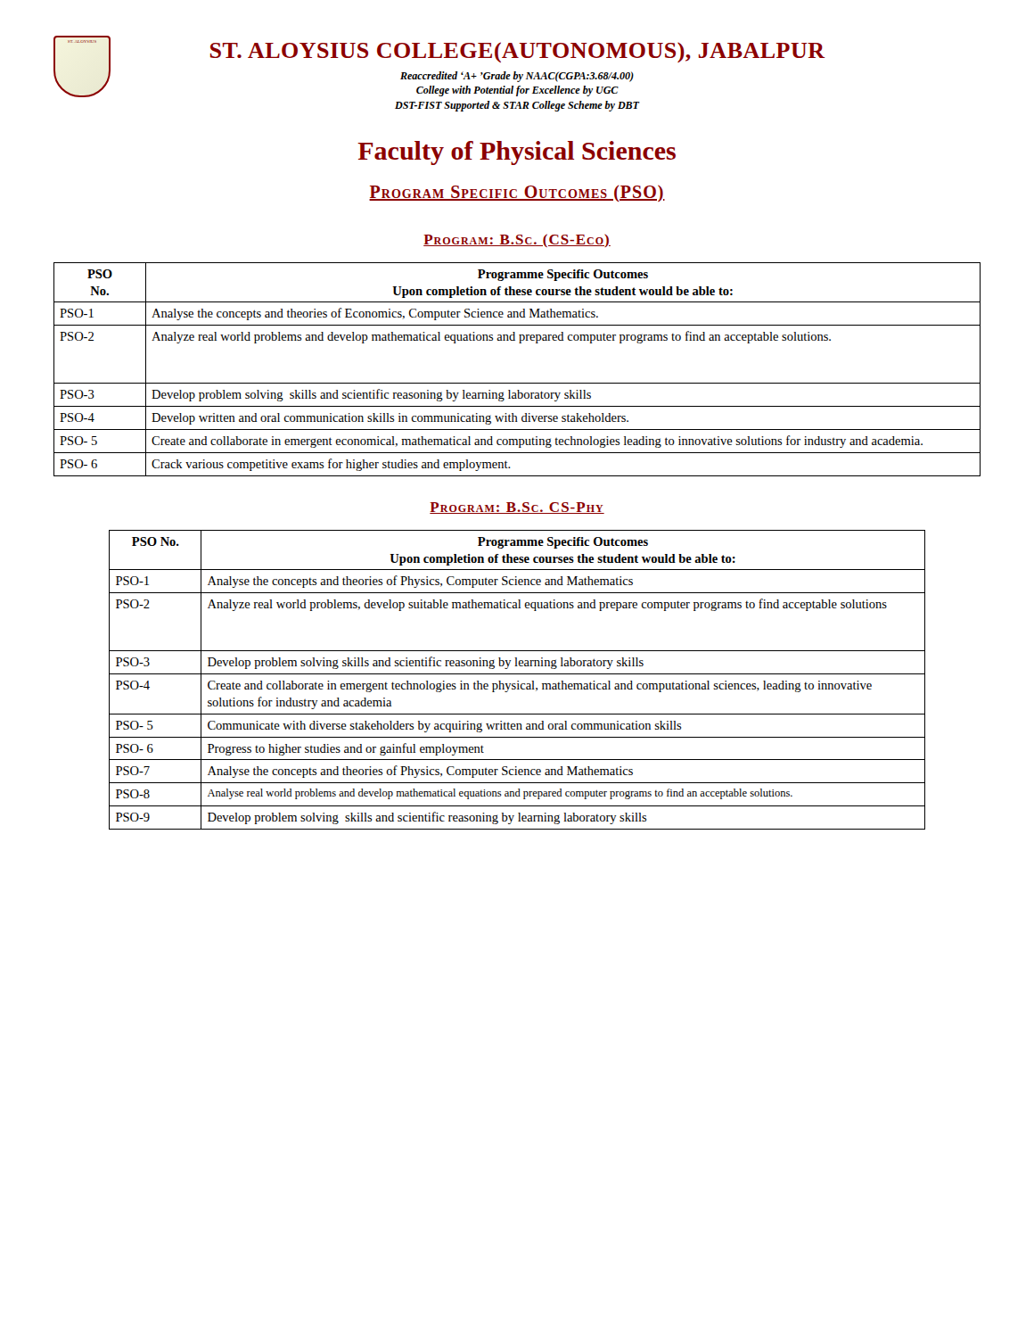ST. ALOYSIUS
ST. ALOYSIUS COLLEGE(AUTONOMOUS), JABALPUR
Reaccredited ‘A+ ’Grade by NAAC(CGPA:3.68/4.00)
College with Potential for Excellence by UGC
DST-FIST Supported & STAR College Scheme by DBT
Faculty of Physical Sciences
Program Specific Outcomes (PSO)
Program: B.Sc. (CS-Eco)
| PSO No. | Programme Specific Outcomes Upon completion of these course the student would be able to: |
| --- | --- |
| PSO-1 | Analyse the concepts and theories of Economics, Computer Science and Mathematics. |
| PSO-2 | Analyze real world problems and develop mathematical equations and prepared computer programs to find an acceptable solutions. |
| PSO-3 | Develop problem solving skills and scientific reasoning by learning laboratory skills |
| PSO-4 | Develop written and oral communication skills in communicating with diverse stakeholders. |
| PSO- 5 | Create and collaborate in emergent economical, mathematical and computing technologies leading to innovative solutions for industry and academia. |
| PSO- 6 | Crack various competitive exams for higher studies and employment. |
Program: B.Sc. CS-Phy
| PSO No. | Programme Specific Outcomes Upon completion of these courses the student would be able to: |
| --- | --- |
| PSO-1 | Analyse the concepts and theories of Physics, Computer Science and Mathematics |
| PSO-2 | Analyze real world problems, develop suitable mathematical equations and prepare computer programs to find acceptable solutions |
| PSO-3 | Develop problem solving skills and scientific reasoning by learning laboratory skills |
| PSO-4 | Create and collaborate in emergent technologies in the physical, mathematical and computational sciences, leading to innovative solutions for industry and academia |
| PSO- 5 | Communicate with diverse stakeholders by acquiring written and oral communication skills |
| PSO- 6 | Progress to higher studies and or gainful employment |
| PSO-7 | Analyse the concepts and theories of Physics, Computer Science and Mathematics |
| PSO-8 | Analyse real world problems and develop mathematical equations and prepared computer programs to find an acceptable solutions. |
| PSO-9 | Develop problem solving skills and scientific reasoning by learning laboratory skills |